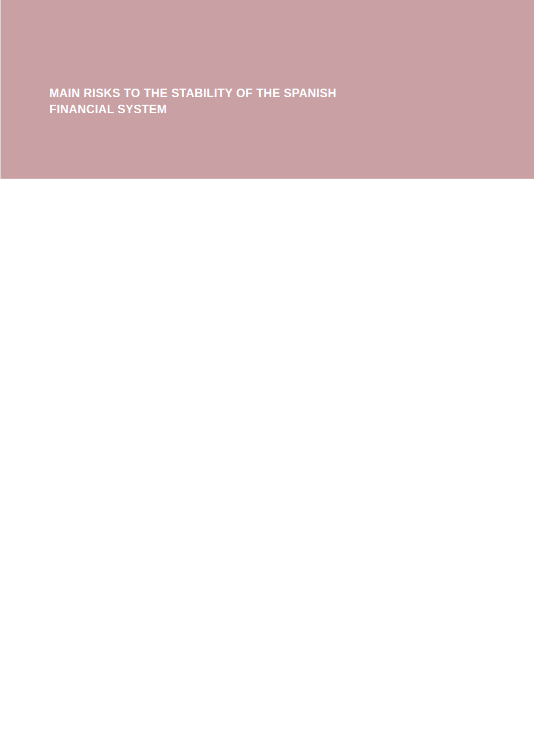Main risks to the stability of the Spanish
financial system